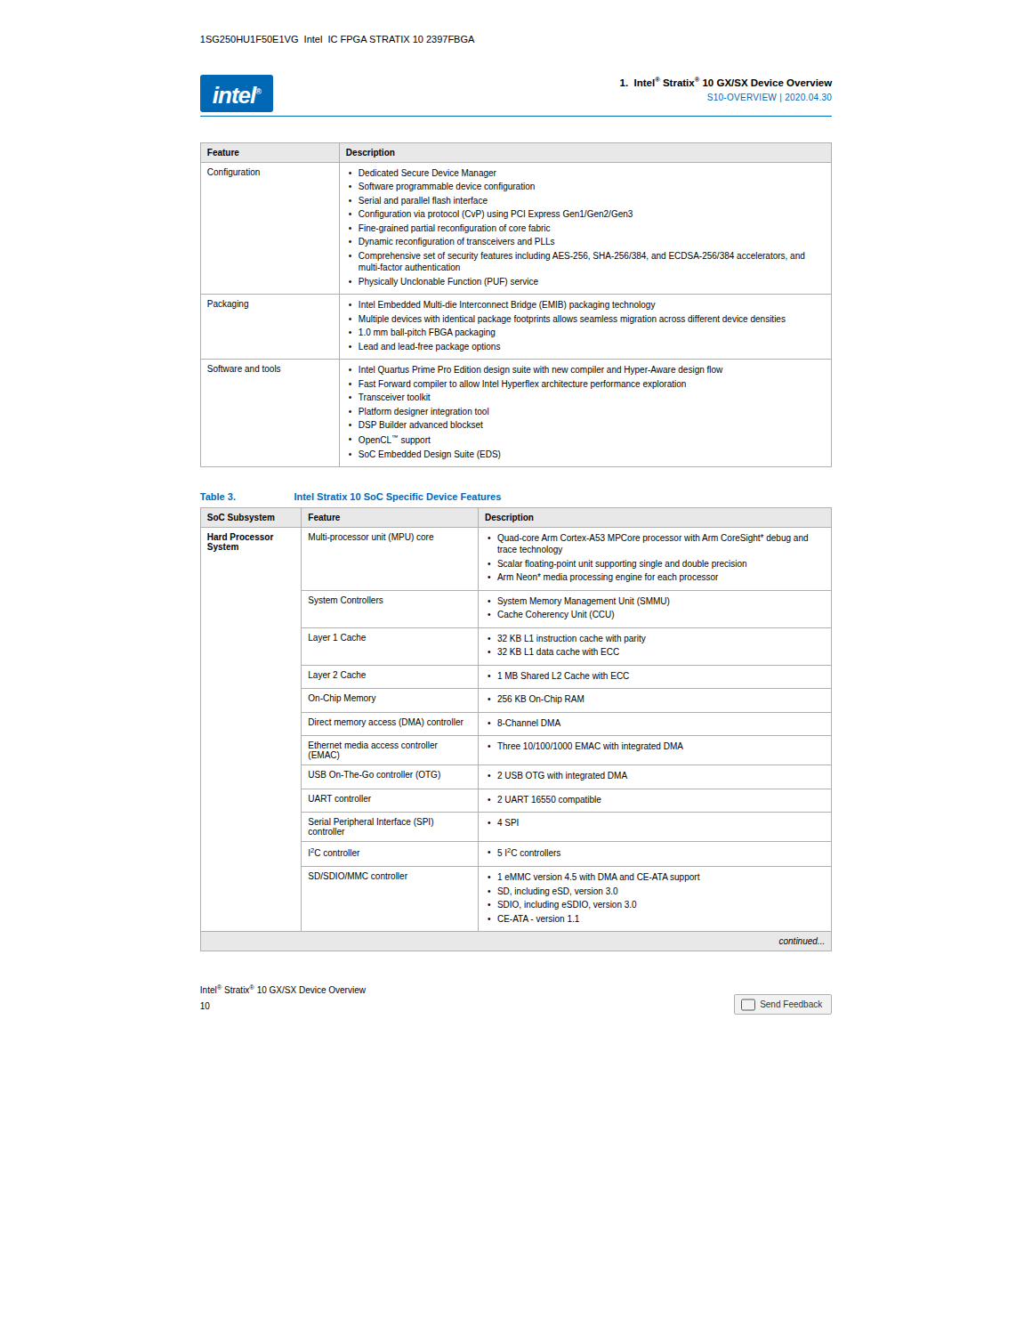1SG250HU1F50E1VG Intel IC FPGA STRATIX 10 2397FBGA
intel®
1. Intel® Stratix® 10 GX/SX Device Overview
S10-OVERVIEW | 2020.04.30
| Feature | Description |
| --- | --- |
| Configuration | Dedicated Secure Device Manager Software programmable device configuration Serial and parallel flash interface Configuration via protocol (CvP) using PCI Express Gen1/Gen2/Gen3 Fine-grained partial reconfiguration of core fabric Dynamic reconfiguration of transceivers and PLLs Comprehensive set of security features including AES-256, SHA-256/384, and ECDSA-256/384 accelerators, and multi-factor authentication Physically Unclonable Function (PUF) service |
| Packaging | Intel Embedded Multi-die Interconnect Bridge (EMIB) packaging technology Multiple devices with identical package footprints allows seamless migration across different device densities 1.0 mm ball-pitch FBGA packaging Lead and lead-free package options |
| Software and tools | Intel Quartus Prime Pro Edition design suite with new compiler and Hyper-Aware design flow Fast Forward compiler to allow Intel Hyperflex architecture performance exploration Transceiver toolkit Platform designer integration tool DSP Builder advanced blockset OpenCL ™ support SoC Embedded Design Suite (EDS) |
Table 3. Intel Stratix 10 SoC Specific Device Features
| SoC Subsystem | Feature | Description |
| --- | --- | --- |
| Hard Processor System | Multi-processor unit (MPU) core | Quad-core Arm Cortex-A53 MPCore processor with Arm CoreSight* debug and trace technology Scalar floating-point unit supporting single and double precision Arm Neon* media processing engine for each processor |
| System Controllers | System Memory Management Unit (SMMU) Cache Coherency Unit (CCU) |
| Layer 1 Cache | 32 KB L1 instruction cache with parity 32 KB L1 data cache with ECC |
| Layer 2 Cache | 1 MB Shared L2 Cache with ECC |
| On-Chip Memory | 256 KB On-Chip RAM |
| Direct memory access (DMA) controller | 8-Channel DMA |
| Ethernet media access controller (EMAC) | Three 10/100/1000 EMAC with integrated DMA |
| USB On-The-Go controller (OTG) | 2 USB OTG with integrated DMA |
| UART controller | 2 UART 16550 compatible |
| Serial Peripheral Interface (SPI) controller | 4 SPI |
| I 2 C controller | 5 I 2 C controllers |
| SD/SDIO/MMC controller | 1 eMMC version 4.5 with DMA and CE-ATA support SD, including eSD, version 3.0 SDIO, including eSDIO, version 3.0 CE-ATA - version 1.1 |
| continued... |
Intel® Stratix® 10 GX/SX Device Overview
10
Send Feedback